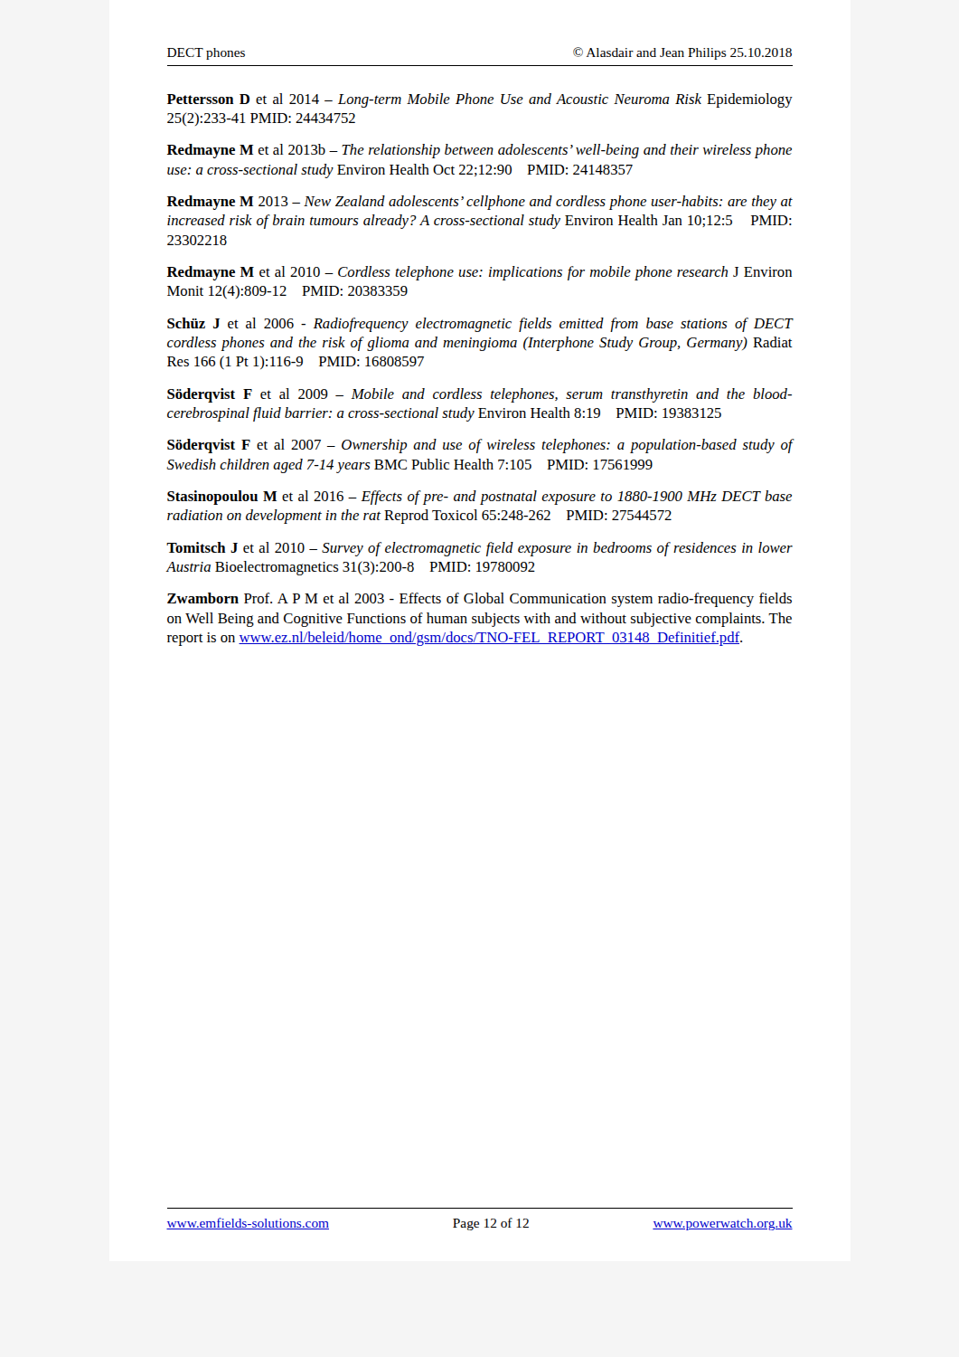DECT phones
© Alasdair and Jean Philips 25.10.2018
Pettersson D et al 2014 – Long-term Mobile Phone Use and Acoustic Neuroma Risk Epidemiology 25(2):233-41 PMID: 24434752
Redmayne M et al 2013b – The relationship between adolescents’ well-being and their wireless phone use: a cross-sectional study Environ Health Oct 22;12:90 PMID: 24148357
Redmayne M 2013 – New Zealand adolescents’ cellphone and cordless phone user-habits: are they at increased risk of brain tumours already? A cross-sectional study Environ Health Jan 10;12:5 PMID: 23302218
Redmayne M et al 2010 – Cordless telephone use: implications for mobile phone research J Environ Monit 12(4):809-12 PMID: 20383359
Schüz J et al 2006 - Radiofrequency electromagnetic fields emitted from base stations of DECT cordless phones and the risk of glioma and meningioma (Interphone Study Group, Germany) Radiat Res 166 (1 Pt 1):116-9 PMID: 16808597
Söderqvist F et al 2009 – Mobile and cordless telephones, serum transthyretin and the blood-cerebrospinal fluid barrier: a cross-sectional study Environ Health 8:19 PMID: 19383125
Söderqvist F et al 2007 – Ownership and use of wireless telephones: a population-based study of Swedish children aged 7-14 years BMC Public Health 7:105 PMID: 17561999
Stasinopoulou M et al 2016 – Effects of pre- and postnatal exposure to 1880-1900 MHz DECT base radiation on development in the rat Reprod Toxicol 65:248-262 PMID: 27544572
Tomitsch J et al 2010 – Survey of electromagnetic field exposure in bedrooms of residences in lower Austria Bioelectromagnetics 31(3):200-8 PMID: 19780092
Zwamborn Prof. A P M et al 2003 - Effects of Global Communication system radio-frequency fields on Well Being and Cognitive Functions of human subjects with and without subjective complaints. The report is on www.ez.nl/beleid/home_ond/gsm/docs/TNO-FEL_REPORT_03148_Definitief.pdf.
www.emfields-solutions.com
Page 12 of 12
www.powerwatch.org.uk